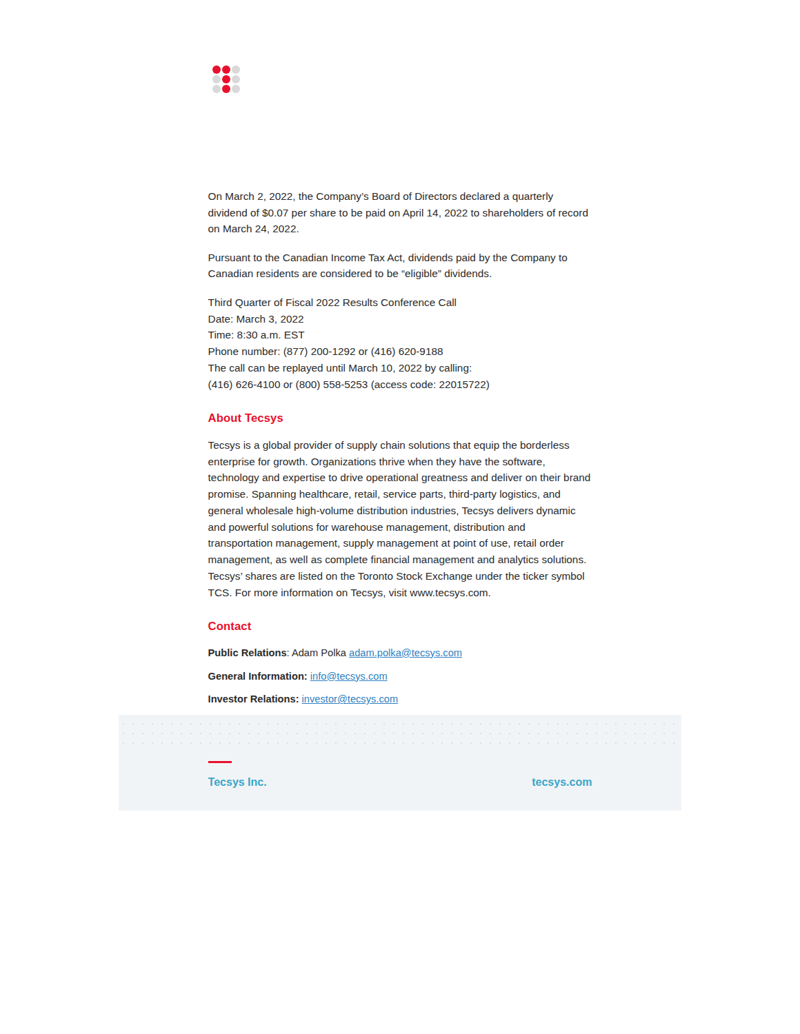On March 2, 2022, the Company’s Board of Directors declared a quarterly dividend of $0.07 per share to be paid on April 14, 2022 to shareholders of record on March 24, 2022.
Pursuant to the Canadian Income Tax Act, dividends paid by the Company to Canadian residents are considered to be “eligible” dividends.
Third Quarter of Fiscal 2022 Results Conference Call
Date: March 3, 2022
Time: 8:30 a.m. EST
Phone number: (877) 200-1292 or (416) 620-9188
The call can be replayed until March 10, 2022 by calling:
(416) 626-4100 or (800) 558-5253 (access code: 22015722)
About Tecsys
Tecsys is a global provider of supply chain solutions that equip the borderless enterprise for growth. Organizations thrive when they have the software, technology and expertise to drive operational greatness and deliver on their brand promise. Spanning healthcare, retail, service parts, third-party logistics, and general wholesale high-volume distribution industries, Tecsys delivers dynamic and powerful solutions for warehouse management, distribution and transportation management, supply management at point of use, retail order management, as well as complete financial management and analytics solutions. Tecsys’ shares are listed on the Toronto Stock Exchange under the ticker symbol TCS. For more information on Tecsys, visit www.tecsys.com.
Contact
Public Relations: Adam Polka adam.polka@tecsys.com
General Information: info@tecsys.com
Investor Relations: investor@tecsys.com
By Phone: (514) 866-0001 or (800) 922-8649
Tecsys Inc. tecsys.com